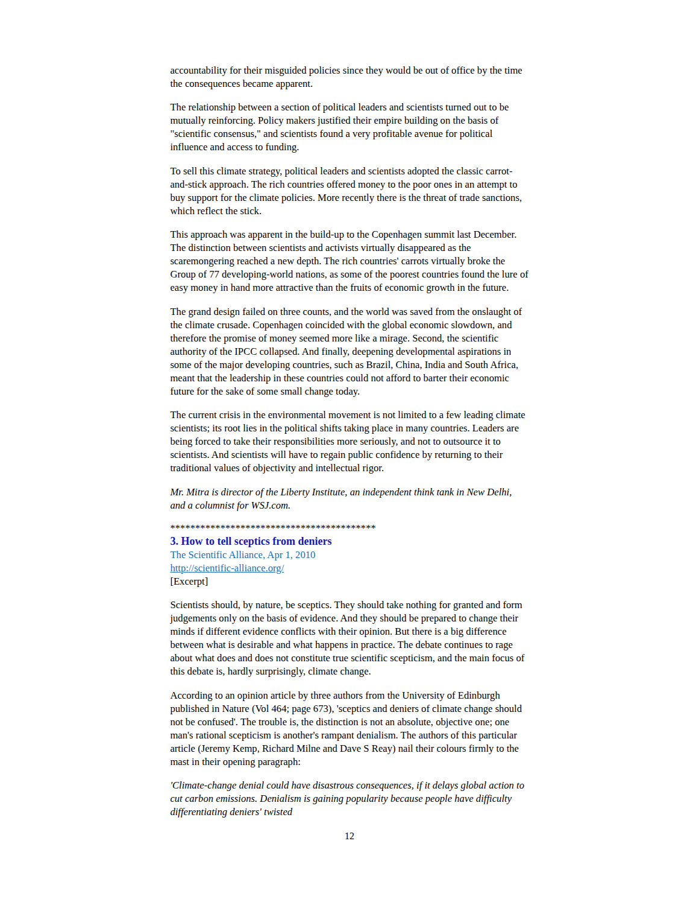accountability for their misguided policies since they would be out of office by the time the consequences became apparent.
The relationship between a section of political leaders and scientists turned out to be mutually reinforcing. Policy makers justified their empire building on the basis of "scientific consensus," and scientists found a very profitable avenue for political influence and access to funding.
To sell this climate strategy, political leaders and scientists adopted the classic carrot-and-stick approach. The rich countries offered money to the poor ones in an attempt to buy support for the climate policies. More recently there is the threat of trade sanctions, which reflect the stick.
This approach was apparent in the build-up to the Copenhagen summit last December. The distinction between scientists and activists virtually disappeared as the scaremongering reached a new depth. The rich countries' carrots virtually broke the Group of 77 developing-world nations, as some of the poorest countries found the lure of easy money in hand more attractive than the fruits of economic growth in the future.
The grand design failed on three counts, and the world was saved from the onslaught of the climate crusade. Copenhagen coincided with the global economic slowdown, and therefore the promise of money seemed more like a mirage. Second, the scientific authority of the IPCC collapsed. And finally, deepening developmental aspirations in some of the major developing countries, such as Brazil, China, India and South Africa, meant that the leadership in these countries could not afford to barter their economic future for the sake of some small change today.
The current crisis in the environmental movement is not limited to a few leading climate scientists; its root lies in the political shifts taking place in many countries. Leaders are being forced to take their responsibilities more seriously, and not to outsource it to scientists. And scientists will have to regain public confidence by returning to their traditional values of objectivity and intellectual rigor.
Mr. Mitra is director of the Liberty Institute, an independent think tank in New Delhi, and a columnist for WSJ.com.
*****************************************
3. How to tell sceptics from deniers
The Scientific Alliance, Apr 1, 2010
http://scientific-alliance.org/
[Excerpt]
Scientists should, by nature, be sceptics. They should take nothing for granted and form judgements only on the basis of evidence. And they should be prepared to change their minds if different evidence conflicts with their opinion. But there is a big difference between what is desirable and what happens in practice. The debate continues to rage about what does and does not constitute true scientific scepticism, and the main focus of this debate is, hardly surprisingly, climate change.
According to an opinion article by three authors from the University of Edinburgh published in Nature (Vol 464; page 673), 'sceptics and deniers of climate change should not be confused'. The trouble is, the distinction is not an absolute, objective one; one man's rational scepticism is another's rampant denialism. The authors of this particular article (Jeremy Kemp, Richard Milne and Dave S Reay) nail their colours firmly to the mast in their opening paragraph:
'Climate-change denial could have disastrous consequences, if it delays global action to cut carbon emissions. Denialism is gaining popularity because people have difficulty differentiating deniers' twisted
12